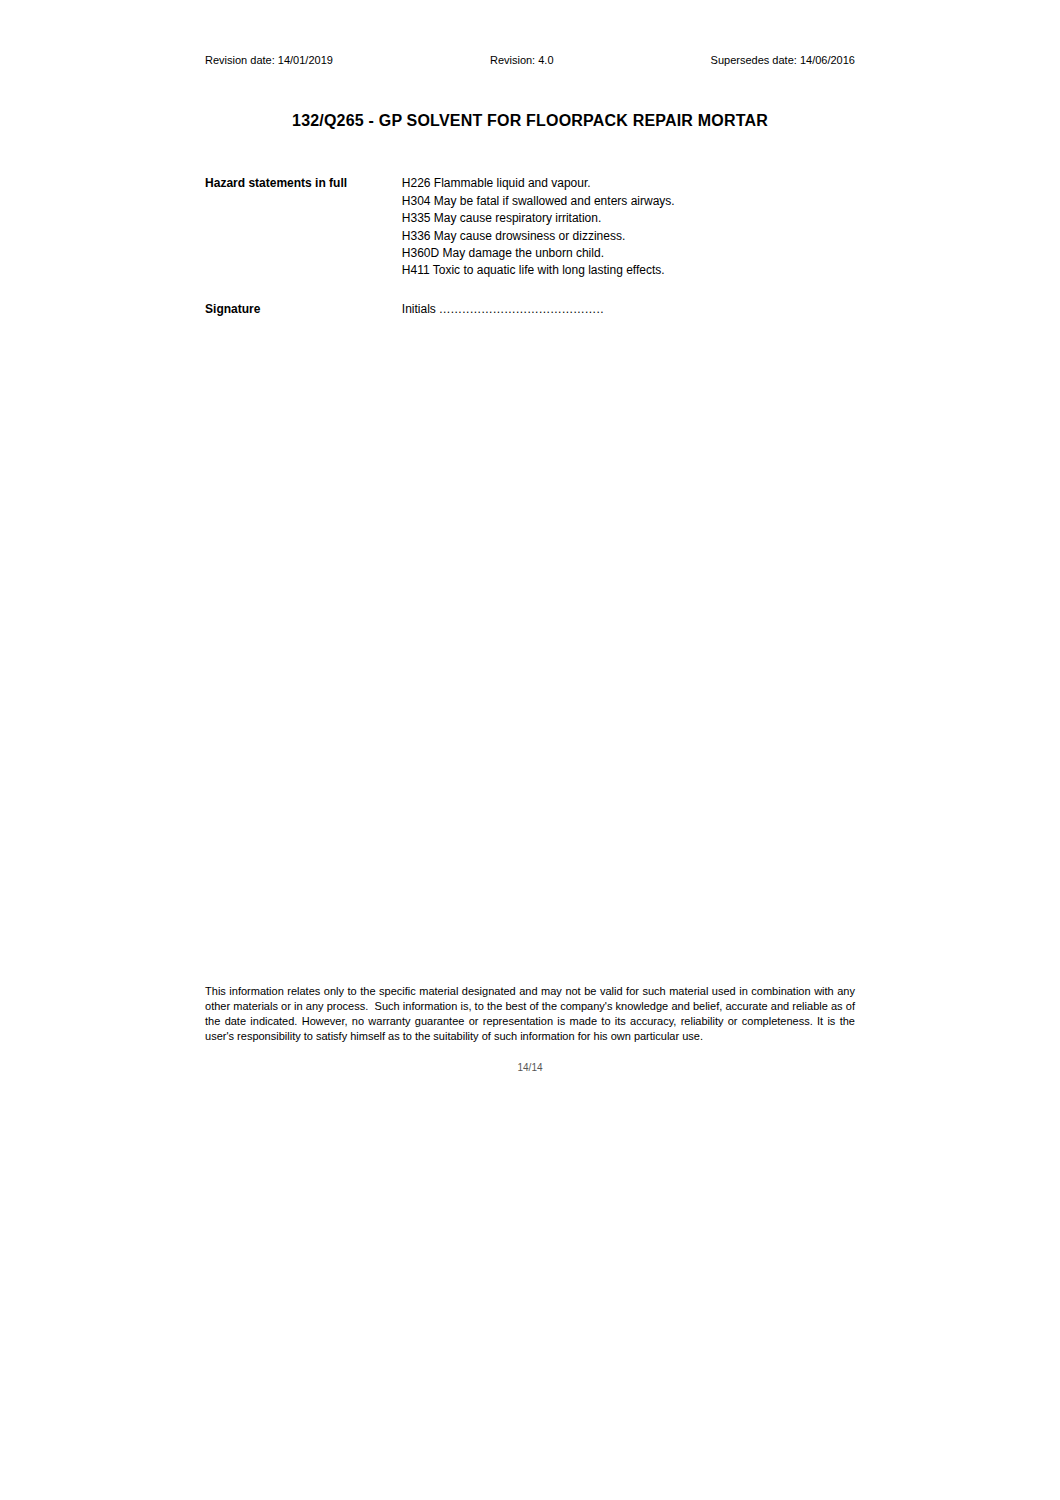Revision date: 14/01/2019 Revision: 4.0 Supersedes date: 14/06/2016
132/Q265 - GP SOLVENT FOR FLOORPACK REPAIR MORTAR
| Hazard statements in full | H226 Flammable liquid and vapour. H304 May be fatal if swallowed and enters airways. H335 May cause respiratory irritation. H336 May cause drowsiness or dizziness. H360D May damage the unborn child. H411 Toxic to aquatic life with long lasting effects. |
| Signature | Initials ........................................... |
This information relates only to the specific material designated and may not be valid for such material used in combination with any other materials or in any process. Such information is, to the best of the company's knowledge and belief, accurate and reliable as of the date indicated. However, no warranty guarantee or representation is made to its accuracy, reliability or completeness. It is the user's responsibility to satisfy himself as to the suitability of such information for his own particular use.
14/14